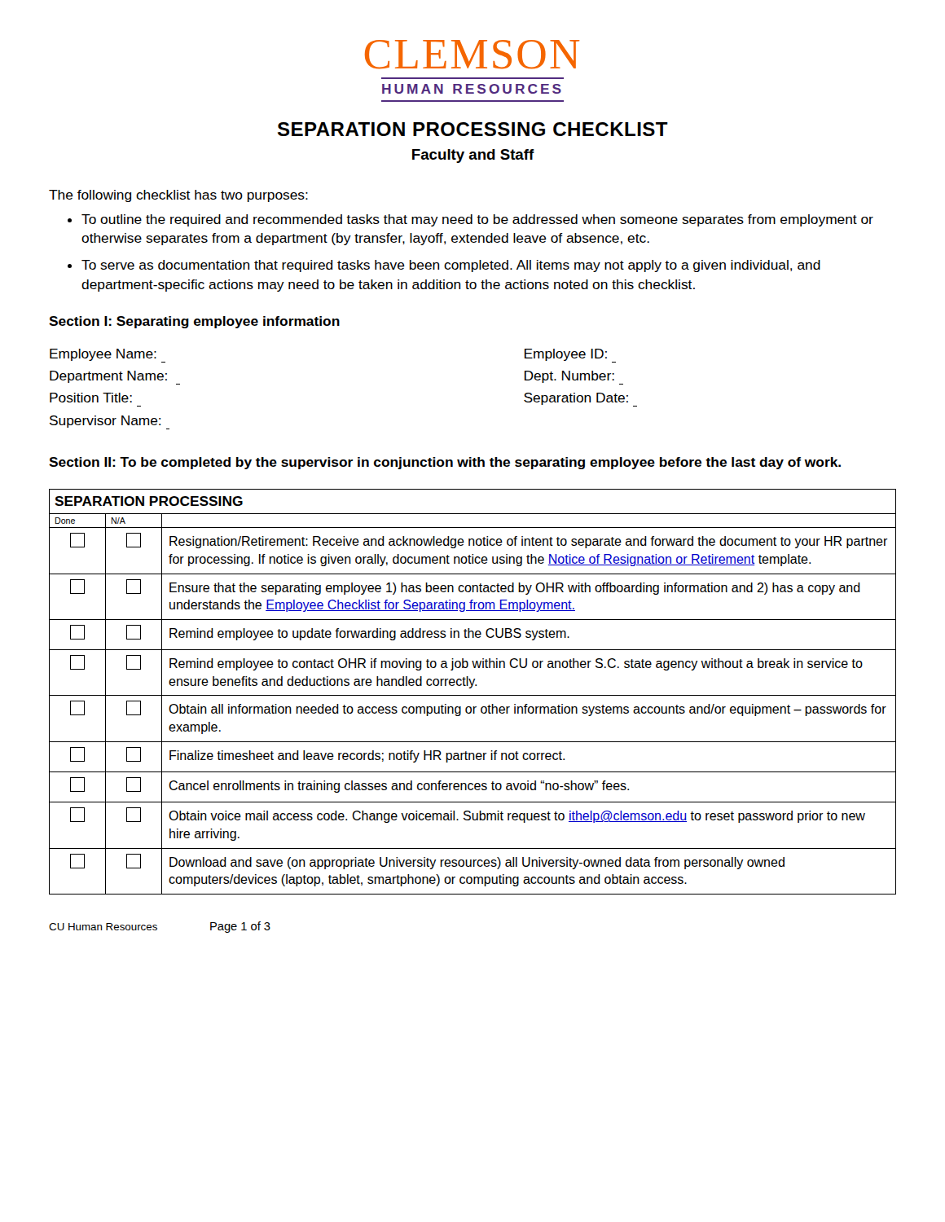CLEMSON
HUMAN RESOURCES
SEPARATION PROCESSING CHECKLIST
Faculty and Staff
The following checklist has two purposes:
To outline the required and recommended tasks that may need to be addressed when someone separates from employment or otherwise separates from a department (by transfer, layoff, extended leave of absence, etc.
To serve as documentation that required tasks have been completed. All items may not apply to a given individual, and department-specific actions may need to be taken in addition to the actions noted on this checklist.
Section I: Separating employee information
| Employee Name: | Employee ID: |
| Department Name: | Dept. Number: |
| Position Title: | Separation Date: |
| Supervisor Name: | |
Section II: To be completed by the supervisor in conjunction with the separating employee before the last day of work.
| SEPARATION PROCESSING |
| --- |
| Done | N/A | |
| | | Resignation/Retirement: Receive and acknowledge notice of intent to separate and forward the document to your HR partner for processing. If notice is given orally, document notice using the Notice of Resignation or Retirement template. |
| | | Ensure that the separating employee 1) has been contacted by OHR with offboarding information and 2) has a copy and understands the Employee Checklist for Separating from Employment. |
| | | Remind employee to update forwarding address in the CUBS system. |
| | | Remind employee to contact OHR if moving to a job within CU or another S.C. state agency without a break in service to ensure benefits and deductions are handled correctly. |
| | | Obtain all information needed to access computing or other information systems accounts and/or equipment – passwords for example. |
| | | Finalize timesheet and leave records; notify HR partner if not correct. |
| | | Cancel enrollments in training classes and conferences to avoid “no-show” fees. |
| | | Obtain voice mail access code. Change voicemail. Submit request to ithelp@clemson.edu to reset password prior to new hire arriving. |
| | | Download and save (on appropriate University resources) all University-owned data from personally owned computers/devices (laptop, tablet, smartphone) or computing accounts and obtain access. |
CU Human Resources Page 1 of 3